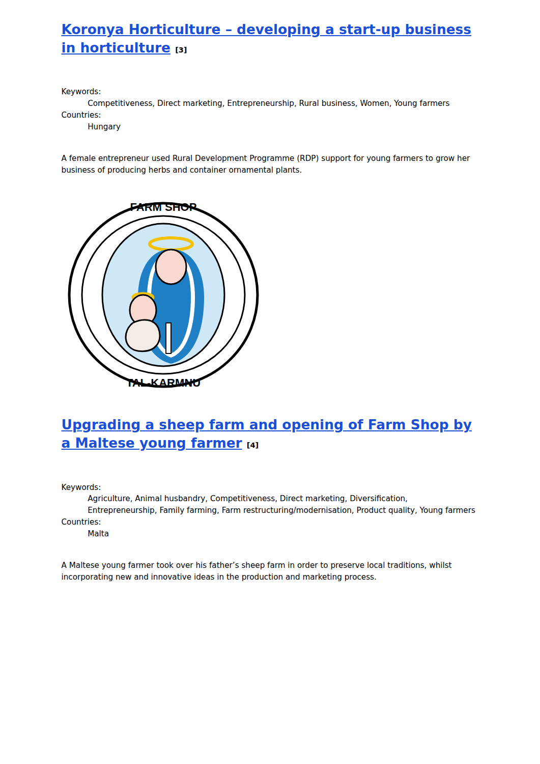Koronya Horticulture – developing a start-up business in horticulture [3]
Keywords:
Competitiveness, Direct marketing, Entrepreneurship, Rural business, Women, Young farmers
Countries:
Hungary
A female entrepreneur used Rural Development Programme (RDP) support for young farmers to grow her business of producing herbs and container ornamental plants.
FARM SHOP TAL-KARMNU
Upgrading a sheep farm and opening of Farm Shop by a Maltese young farmer [4]
Keywords:
Agriculture, Animal husbandry, Competitiveness, Direct marketing, Diversification, Entrepreneurship, Family farming, Farm restructuring/modernisation, Product quality, Young farmers
Countries:
Malta
A Maltese young farmer took over his father’s sheep farm in order to preserve local traditions, whilst incorporating new and innovative ideas in the production and marketing process.